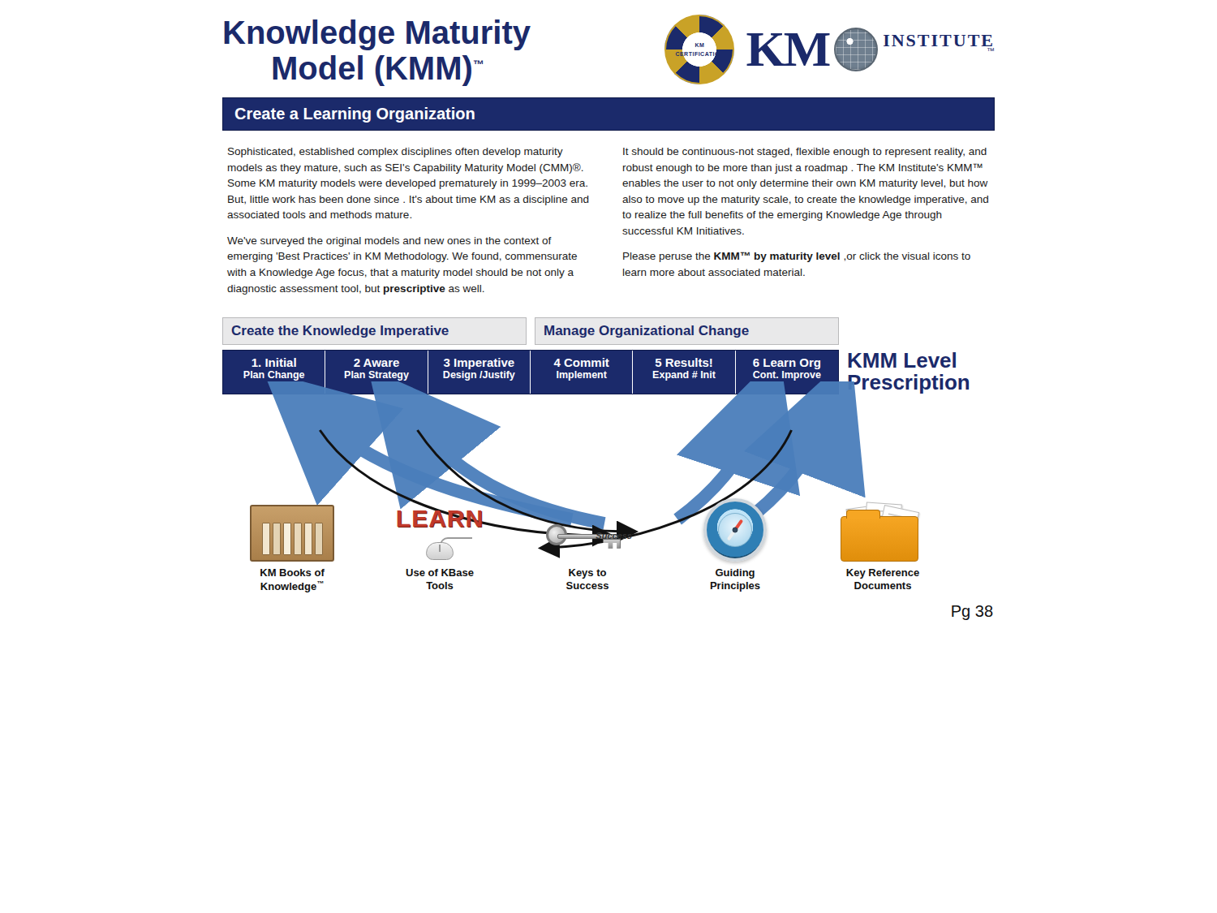Knowledge Maturity Model (KMM)™
KM
INSTITUTE ™
Create a Learning Organization
Sophisticated, established complex disciplines often develop maturity models as they mature, such as SEI's Capability Maturity Model (CMM)®. Some KM maturity models were developed prematurely in 1999–2003 era. But, little work has been done since . It's about time KM as a discipline and associated tools and methods mature.
We've surveyed the original models and new ones in the context of emerging 'Best Practices' in KM Methodology. We found, commensurate with a Knowledge Age focus, that a maturity model should be not only a diagnostic assessment tool, but prescriptive as well.
It should be continuous-not staged, flexible enough to represent reality, and robust enough to be more than just a roadmap . The KM Institute's KMM™ enables the user to not only determine their own KM maturity level, but how also to move up the maturity scale, to create the knowledge imperative, and to realize the full benefits of the emerging Knowledge Age through successful KM Initiatives.
Please peruse the KMM™ by maturity level ,or click the visual icons to learn more about associated material.
Create the Knowledge Imperative
Manage Organizational Change
1. Initial Plan Change
2 Aware Plan Strategy
3 Imperative Design /Justify
4 Commit Implement
5 Results!Expand # Init
6 Learn Org Cont. Improve
KMM Level
Prescription
KM Books of
Knowledge™
LEARN
Use of KBase
Tools
Success
Keys to
Success
Guiding
Principles
Key Reference
Documents
Pg 38